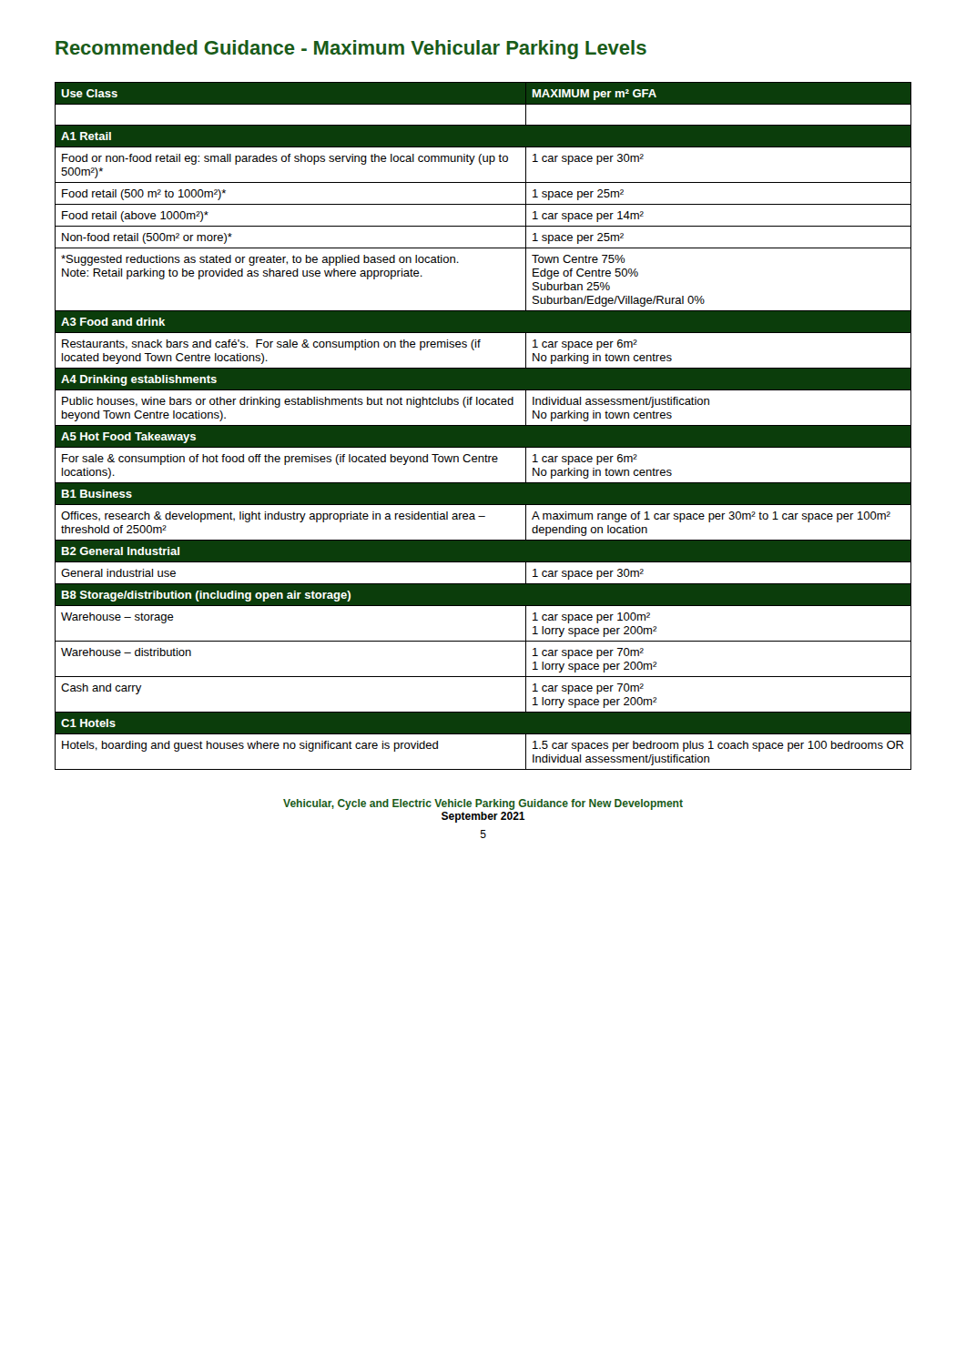Recommended Guidance - Maximum Vehicular Parking Levels
| Use Class | MAXIMUM per m² GFA |
| --- | --- |
| A1 Retail |
| Food or non-food retail eg: small parades of shops serving the local community (up to 500m²)* | 1 car space per 30m² |
| Food retail (500 m² to 1000m²)* | 1 space per 25m² |
| Food retail (above 1000m²)* | 1 car space per 14m² |
| Non-food retail (500m² or more)* | 1 space per 25m² |
| *Suggested reductions as stated or greater, to be applied based on location. Note: Retail parking to be provided as shared use where appropriate. | Town Centre 75% Edge of Centre 50% Suburban 25% Suburban/Edge/Village/Rural 0% |
| A3 Food and drink |
| Restaurants, snack bars and café's. For sale & consumption on the premises (if located beyond Town Centre locations). | 1 car space per 6m² No parking in town centres |
| A4 Drinking establishments |
| Public houses, wine bars or other drinking establishments but not nightclubs (if located beyond Town Centre locations). | Individual assessment/justification No parking in town centres |
| A5 Hot Food Takeaways |
| For sale & consumption of hot food off the premises (if located beyond Town Centre locations). | 1 car space per 6m² No parking in town centres |
| B1 Business |
| Offices, research & development, light industry appropriate in a residential area – threshold of 2500m² | A maximum range of 1 car space per 30m² to 1 car space per 100m² depending on location |
| B2 General Industrial |
| General industrial use | 1 car space per 30m² |
| B8 Storage/distribution (including open air storage) |
| Warehouse – storage | 1 car space per 100m² 1 lorry space per 200m² |
| Warehouse – distribution | 1 car space per 70m² 1 lorry space per 200m² |
| Cash and carry | 1 car space per 70m² 1 lorry space per 200m² |
| C1 Hotels |
| Hotels, boarding and guest houses where no significant care is provided | 1.5 car spaces per bedroom plus 1 coach space per 100 bedrooms OR Individual assessment/justification |
Vehicular, Cycle and Electric Vehicle Parking Guidance for New Development
September 2021
5